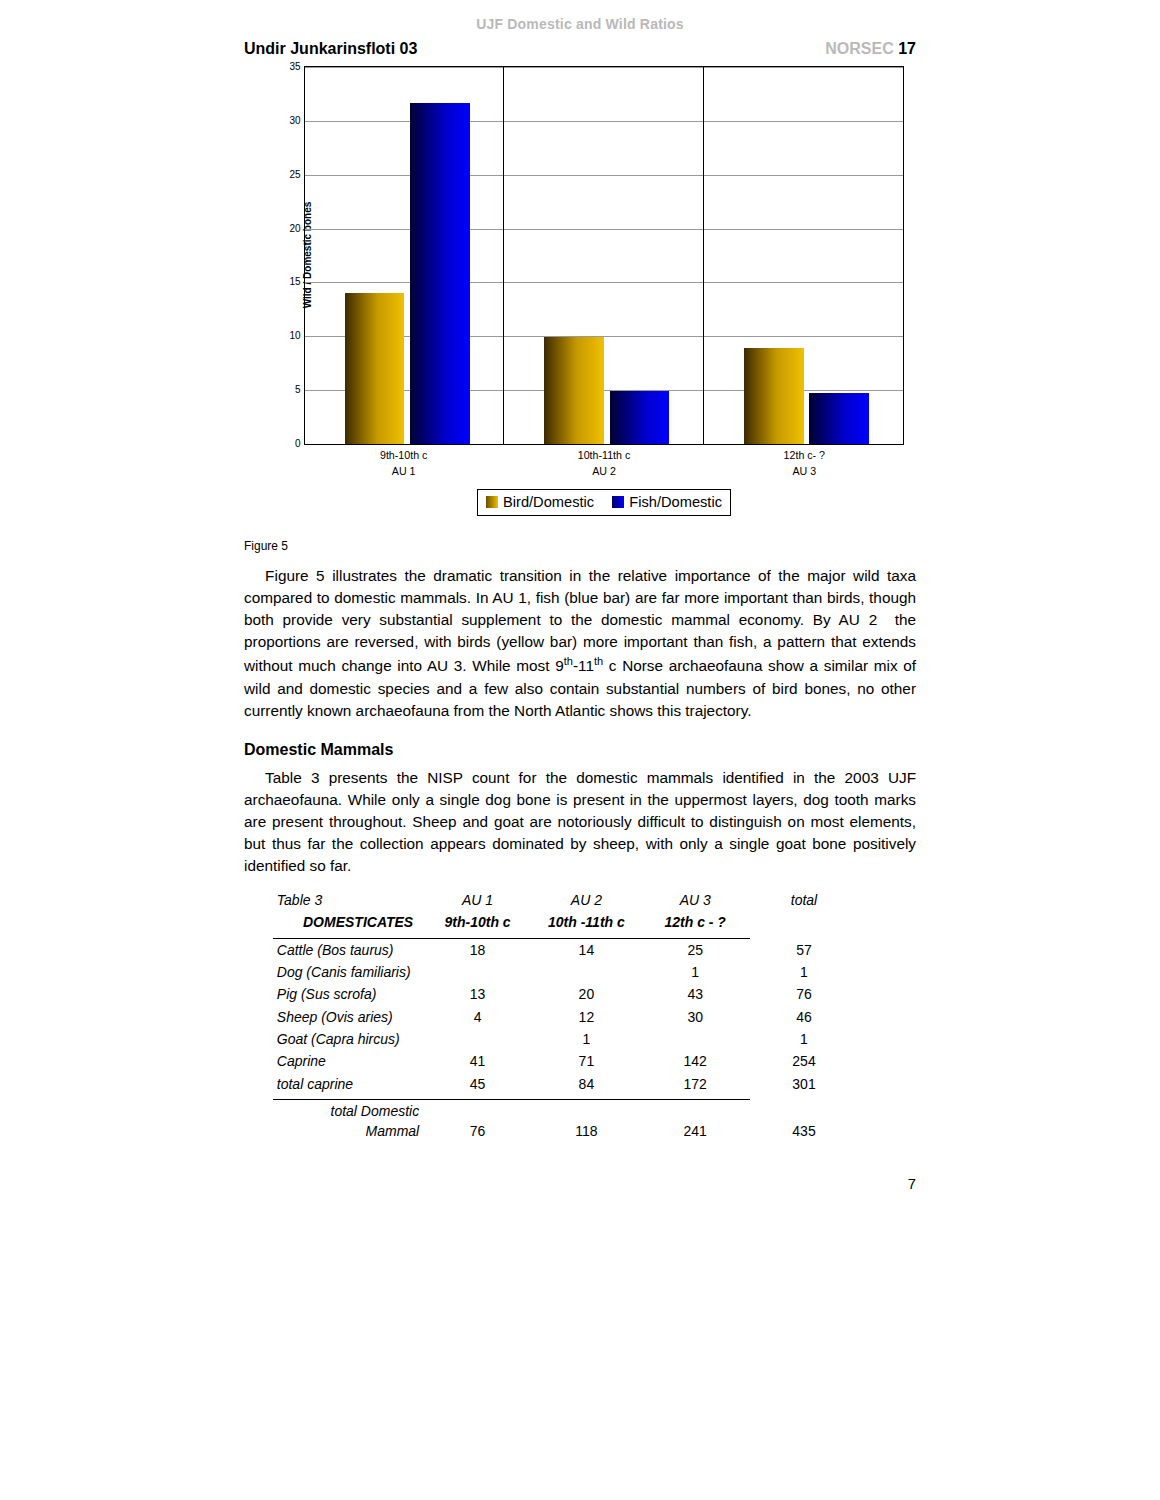UJF Domestic and Wild Ratios
Undir Junkarinsfloti 03
NORSEC 17
Wild / Domestic bones
35
30
25
20
15
10
5
0
9th-10th c
AU 1
10th-11th c
AU 2
12th c- ?
AU 3
Bird/Domestic Fish/Domestic
Figure 5
Figure 5 illustrates the dramatic transition in the relative importance of the major wild taxa compared to domestic mammals. In AU 1, fish (blue bar) are far more important than birds, though both provide very substantial supplement to the domestic mammal economy. By AU 2 the proportions are reversed, with birds (yellow bar) more important than fish, a pattern that extends without much change into AU 3. While most 9th-11th c Norse archaeofauna show a similar mix of wild and domestic species and a few also contain substantial numbers of bird bones, no other currently known archaeofauna from the North Atlantic shows this trajectory.
Domestic Mammals
Table 3 presents the NISP count for the domestic mammals identified in the 2003 UJF archaeofauna. While only a single dog bone is present in the uppermost layers, dog tooth marks are present throughout. Sheep and goat are notoriously difficult to distinguish on most elements, but thus far the collection appears dominated by sheep, with only a single goat bone positively identified so far.
| Table 3 | AU 1 | AU 2 | AU 3 | total |
| DOMESTICATES | 9th-10th c | 10th -11th c | 12th c - ? | |
| Cattle (Bos taurus) | 18 | 14 | 25 | 57 |
| Dog (Canis familiaris) | | | 1 | 1 |
| Pig (Sus scrofa) | 13 | 20 | 43 | 76 |
| Sheep (Ovis aries) | 4 | 12 | 30 | 46 |
| Goat (Capra hircus) | | 1 | | 1 |
| Caprine | 41 | 71 | 142 | 254 |
| total caprine | 45 | 84 | 172 | 301 |
| total Domestic Mammal | 76 | 118 | 241 | 435 |
7